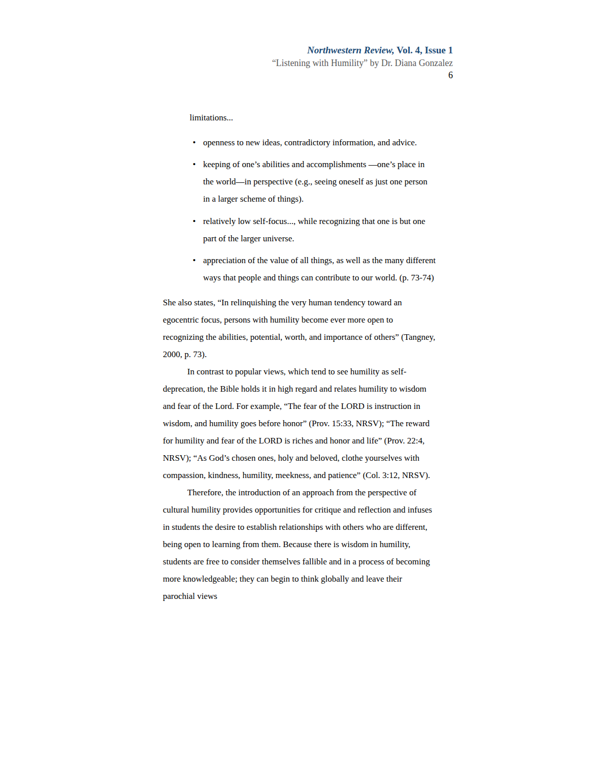Northwestern Review, Vol. 4, Issue 1
“Listening with Humility” by Dr. Diana Gonzalez
6
limitations...
openness to new ideas, contradictory information, and advice.
keeping of one’s abilities and accomplishments —one’s place in the world—in perspective (e.g., seeing oneself as just one person in a larger scheme of things).
relatively low self-focus..., while recognizing that one is but one part of the larger universe.
appreciation of the value of all things, as well as the many different ways that people and things can contribute to our world. (p. 73-74)
She also states, “In relinquishing the very human tendency toward an egocentric focus, persons with humility become ever more open to recognizing the abilities, potential, worth, and importance of others” (Tangney, 2000, p. 73).
In contrast to popular views, which tend to see humility as self-deprecation, the Bible holds it in high regard and relates humility to wisdom and fear of the Lord. For example, “The fear of the LORD is instruction in wisdom, and humility goes before honor” (Prov. 15:33, NRSV); “The reward for humility and fear of the LORD is riches and honor and life” (Prov. 22:4, NRSV); “As God’s chosen ones, holy and beloved, clothe yourselves with compassion, kindness, humility, meekness, and patience” (Col. 3:12, NRSV).
Therefore, the introduction of an approach from the perspective of cultural humility provides opportunities for critique and reflection and infuses in students the desire to establish relationships with others who are different, being open to learning from them. Because there is wisdom in humility, students are free to consider themselves fallible and in a process of becoming more knowledgeable; they can begin to think globally and leave their parochial views